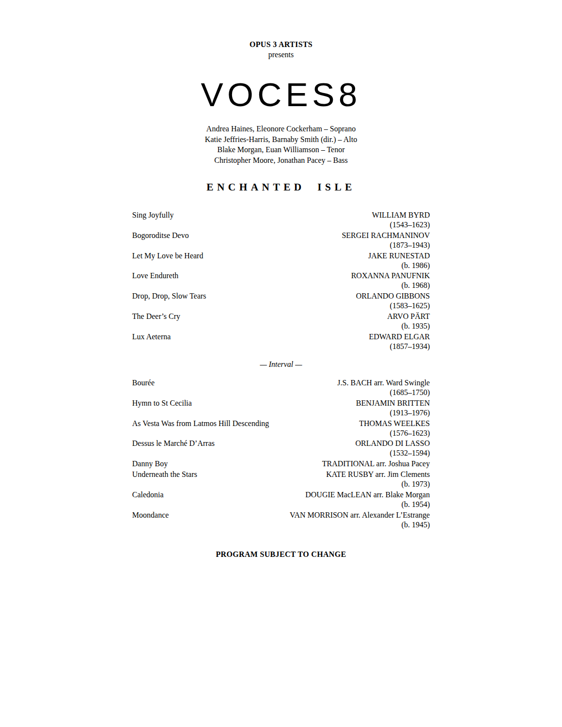OPUS 3 ARTISTS
presents
VOCES8
Andrea Haines, Eleonore Cockerham – Soprano
Katie Jeffries-Harris, Barnaby Smith (dir.) – Alto
Blake Morgan, Euan Williamson – Tenor
Christopher Moore, Jonathan Pacey – Bass
ENCHANTED ISLE
| Sing Joyfully | WILLIAM BYRD (1543–1623) |
| Bogoroditse Devo | SERGEI RACHMANINOV (1873–1943) |
| Let My Love be Heard | JAKE RUNESTAD (b. 1986) |
| Love Endureth | ROXANNA PANUFNIK (b. 1968) |
| Drop, Drop, Slow Tears | ORLANDO GIBBONS (1583–1625) |
| The Deer’s Cry | ARVO PÄRT (b. 1935) |
| Lux Aeterna | EDWARD ELGAR (1857–1934) |
| — Interval — |
| Bourée | J.S. BACH arr. Ward Swingle (1685–1750) |
| Hymn to St Cecilia | BENJAMIN BRITTEN (1913–1976) |
| As Vesta Was from Latmos Hill Descending | THOMAS WEELKES (1576–1623) |
| Dessus le Marché D’Arras | ORLANDO DI LASSO (1532–1594) |
| Danny Boy | TRADITIONAL arr. Joshua Pacey |
| Underneath the Stars | KATE RUSBY arr. Jim Clements (b. 1973) |
| Caledonia | DOUGIE MacLEAN arr. Blake Morgan (b. 1954) |
| Moondance | VAN MORRISON arr. Alexander L’Estrange (b. 1945) |
PROGRAM SUBJECT TO CHANGE